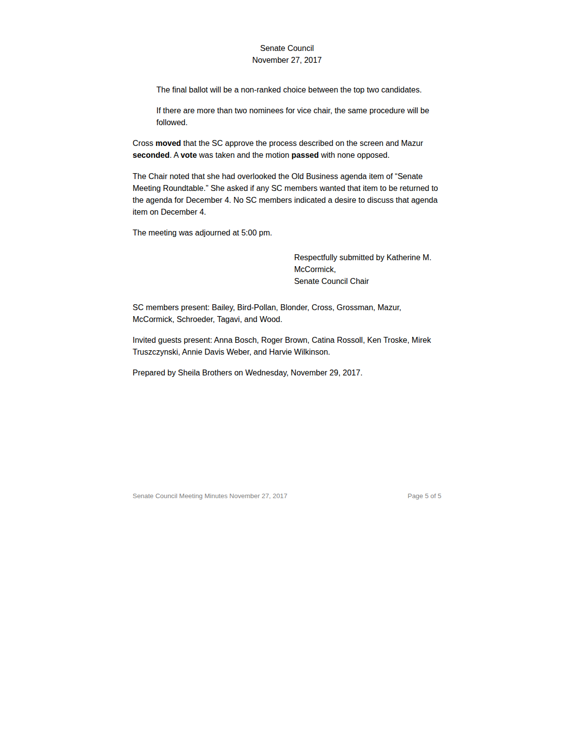Senate Council November 27, 2017
The final ballot will be a non-ranked choice between the top two candidates.
If there are more than two nominees for vice chair, the same procedure will be followed.
Cross moved that the SC approve the process described on the screen and Mazur seconded. A vote was taken and the motion passed with none opposed.
The Chair noted that she had overlooked the Old Business agenda item of “Senate Meeting Roundtable.” She asked if any SC members wanted that item to be returned to the agenda for December 4. No SC members indicated a desire to discuss that agenda item on December 4.
The meeting was adjourned at 5:00 pm.
Respectfully submitted by Katherine M. McCormick,
Senate Council Chair
SC members present: Bailey, Bird-Pollan, Blonder, Cross, Grossman, Mazur, McCormick, Schroeder, Tagavi, and Wood.
Invited guests present: Anna Bosch, Roger Brown, Catina Rossoll, Ken Troske, Mirek Truszczynski, Annie Davis Weber, and Harvie Wilkinson.
Prepared by Sheila Brothers on Wednesday, November 29, 2017.
Senate Council Meeting Minutes November 27, 2017 Page 5 of 5